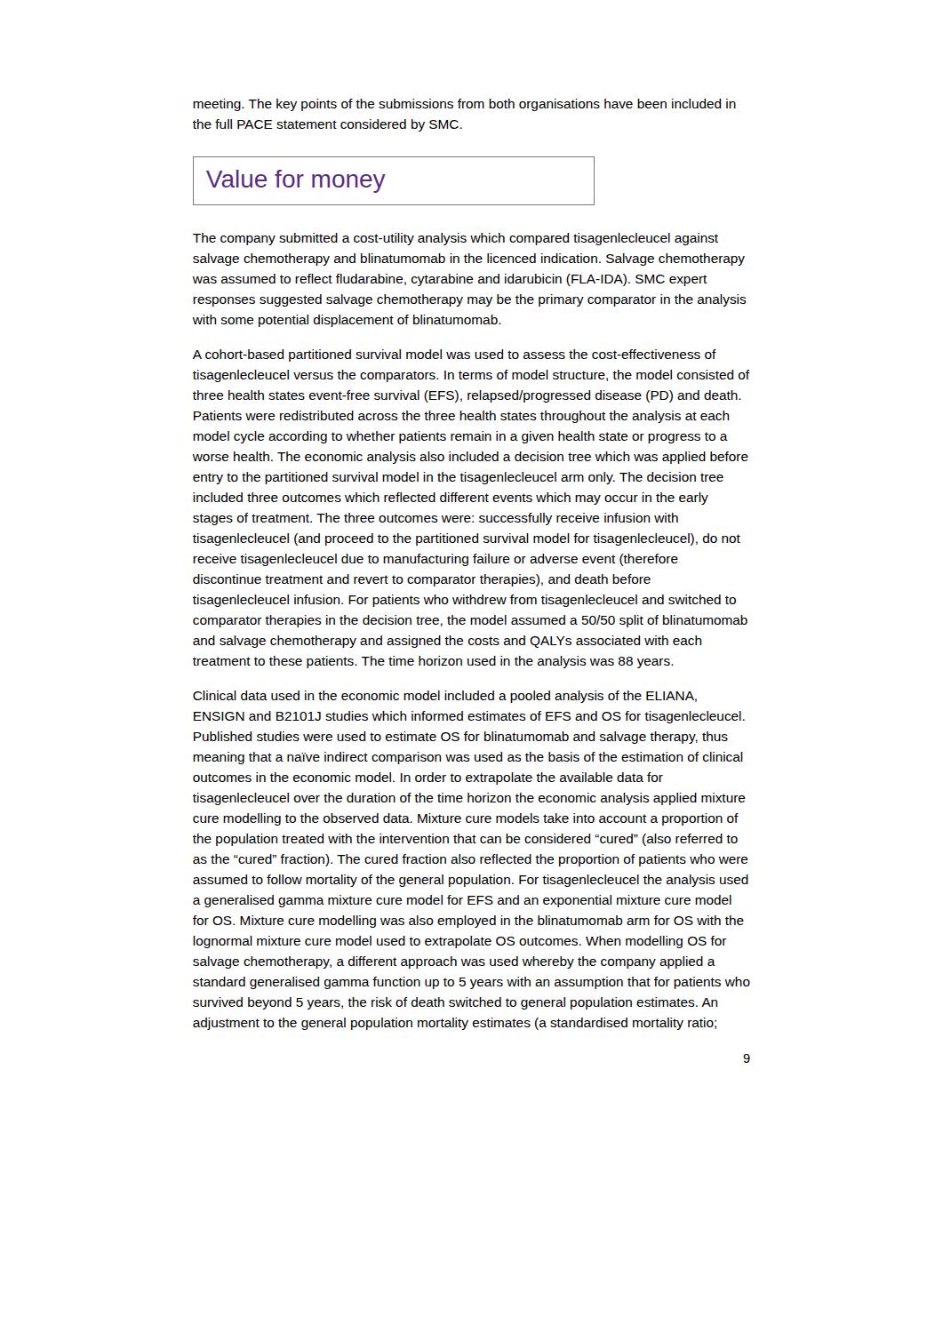meeting. The key points of the submissions from both organisations have been included in the full PACE statement considered by SMC.
Value for money
The company submitted a cost-utility analysis which compared tisagenlecleucel against salvage chemotherapy and blinatumomab in the licenced indication. Salvage chemotherapy was assumed to reflect fludarabine, cytarabine and idarubicin (FLA-IDA). SMC expert responses suggested salvage chemotherapy may be the primary comparator in the analysis with some potential displacement of blinatumomab.
A cohort-based partitioned survival model was used to assess the cost-effectiveness of tisagenlecleucel versus the comparators. In terms of model structure, the model consisted of three health states event-free survival (EFS), relapsed/progressed disease (PD) and death. Patients were redistributed across the three health states throughout the analysis at each model cycle according to whether patients remain in a given health state or progress to a worse health. The economic analysis also included a decision tree which was applied before entry to the partitioned survival model in the tisagenlecleucel arm only. The decision tree included three outcomes which reflected different events which may occur in the early stages of treatment. The three outcomes were: successfully receive infusion with tisagenlecleucel (and proceed to the partitioned survival model for tisagenlecleucel), do not receive tisagenlecleucel due to manufacturing failure or adverse event (therefore discontinue treatment and revert to comparator therapies), and death before tisagenlecleucel infusion. For patients who withdrew from tisagenlecleucel and switched to comparator therapies in the decision tree, the model assumed a 50/50 split of blinatumomab and salvage chemotherapy and assigned the costs and QALYs associated with each treatment to these patients. The time horizon used in the analysis was 88 years.
Clinical data used in the economic model included a pooled analysis of the ELIANA, ENSIGN and B2101J studies which informed estimates of EFS and OS for tisagenlecleucel. Published studies were used to estimate OS for blinatumomab and salvage therapy, thus meaning that a naïve indirect comparison was used as the basis of the estimation of clinical outcomes in the economic model. In order to extrapolate the available data for tisagenlecleucel over the duration of the time horizon the economic analysis applied mixture cure modelling to the observed data. Mixture cure models take into account a proportion of the population treated with the intervention that can be considered “cured” (also referred to as the “cured” fraction). The cured fraction also reflected the proportion of patients who were assumed to follow mortality of the general population. For tisagenlecleucel the analysis used a generalised gamma mixture cure model for EFS and an exponential mixture cure model for OS. Mixture cure modelling was also employed in the blinatumomab arm for OS with the lognormal mixture cure model used to extrapolate OS outcomes. When modelling OS for salvage chemotherapy, a different approach was used whereby the company applied a standard generalised gamma function up to 5 years with an assumption that for patients who survived beyond 5 years, the risk of death switched to general population estimates. An adjustment to the general population mortality estimates (a standardised mortality ratio;
9